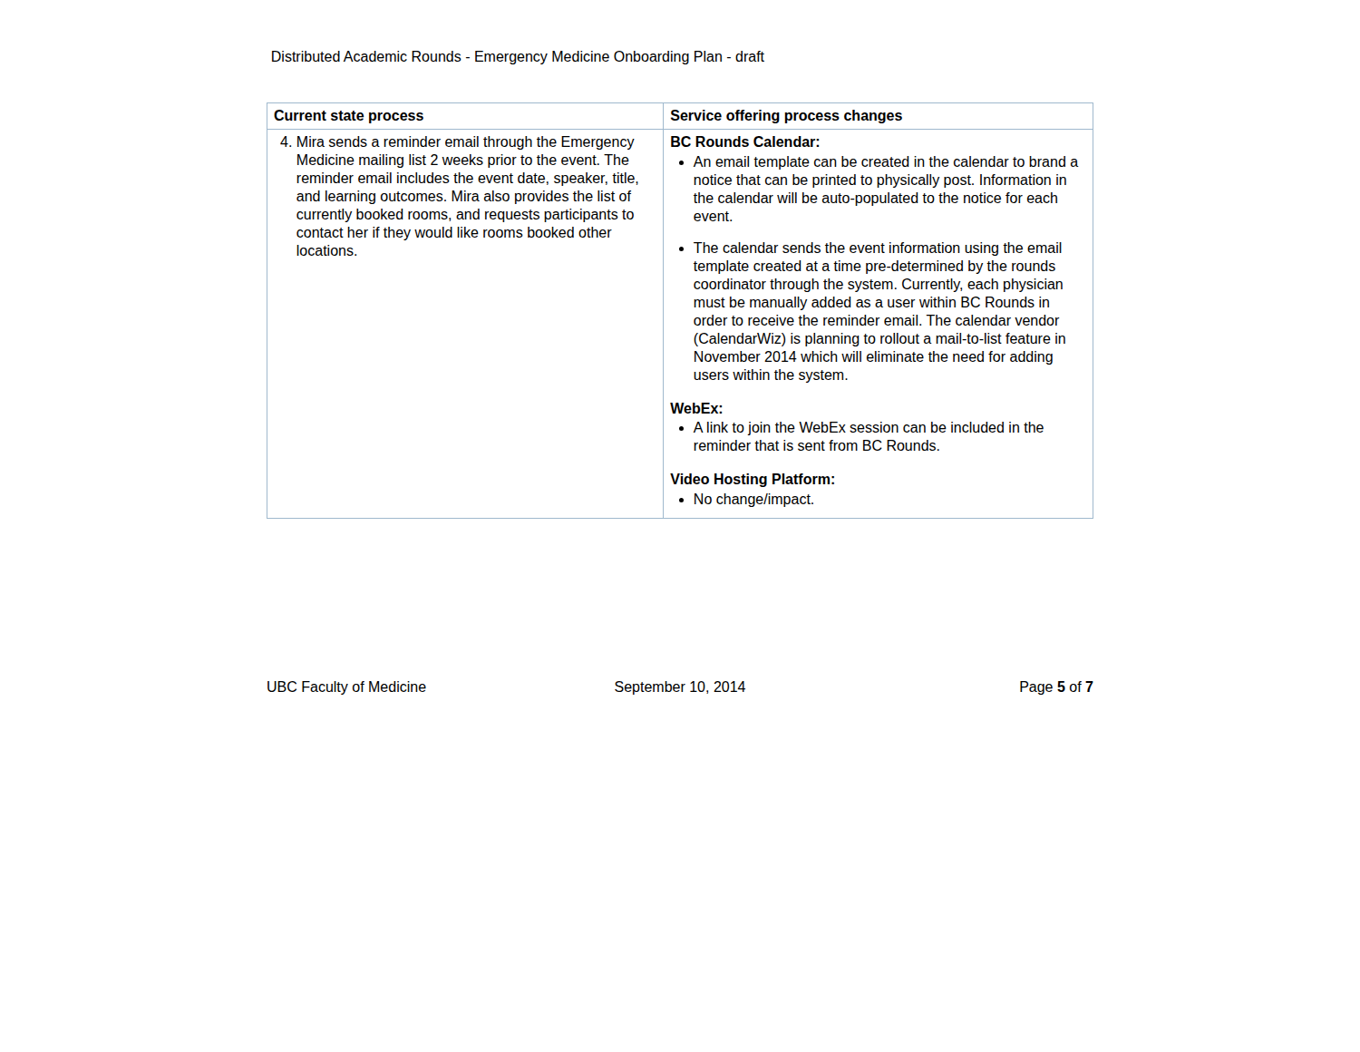Distributed Academic Rounds - Emergency Medicine Onboarding Plan - draft
| Current state process | Service offering process changes |
| --- | --- |
| Mira sends a reminder email through the Emergency Medicine mailing list 2 weeks prior to the event. The reminder email includes the event date, speaker, title, and learning outcomes. Mira also provides the list of currently booked rooms, and requests participants to contact her if they would like rooms booked other locations. | BC Rounds Calendar: An email template can be created in the calendar to brand a notice that can be printed to physically post. Information in the calendar will be auto-populated to the notice for each event. The calendar sends the event information using the email template created at a time pre-determined by the rounds coordinator through the system. Currently, each physician must be manually added as a user within BC Rounds in order to receive the reminder email. The calendar vendor (CalendarWiz) is planning to rollout a mail-to-list feature in November 2014 which will eliminate the need for adding users within the system. WebEx: A link to join the WebEx session can be included in the reminder that is sent from BC Rounds. Video Hosting Platform: No change/impact. |
UBC Faculty of Medicine
September 10, 2014
Page 5 of 7